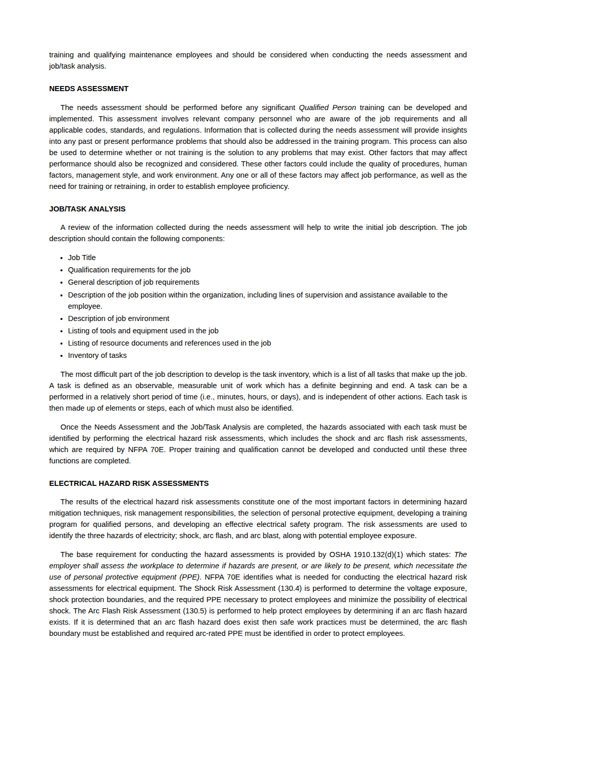training and qualifying maintenance employees and should be considered when conducting the needs assessment and job/task analysis.
NEEDS ASSESSMENT
The needs assessment should be performed before any significant Qualified Person training can be developed and implemented. This assessment involves relevant company personnel who are aware of the job requirements and all applicable codes, standards, and regulations. Information that is collected during the needs assessment will provide insights into any past or present performance problems that should also be addressed in the training program. This process can also be used to determine whether or not training is the solution to any problems that may exist. Other factors that may affect performance should also be recognized and considered. These other factors could include the quality of procedures, human factors, management style, and work environment. Any one or all of these factors may affect job performance, as well as the need for training or retraining, in order to establish employee proficiency.
JOB/TASK ANALYSIS
A review of the information collected during the needs assessment will help to write the initial job description. The job description should contain the following components:
Job Title
Qualification requirements for the job
General description of job requirements
Description of the job position within the organization, including lines of supervision and assistance available to the employee.
Description of job environment
Listing of tools and equipment used in the job
Listing of resource documents and references used in the job
Inventory of tasks
The most difficult part of the job description to develop is the task inventory, which is a list of all tasks that make up the job. A task is defined as an observable, measurable unit of work which has a definite beginning and end. A task can be a performed in a relatively short period of time (i.e., minutes, hours, or days), and is independent of other actions. Each task is then made up of elements or steps, each of which must also be identified.
Once the Needs Assessment and the Job/Task Analysis are completed, the hazards associated with each task must be identified by performing the electrical hazard risk assessments, which includes the shock and arc flash risk assessments, which are required by NFPA 70E. Proper training and qualification cannot be developed and conducted until these three functions are completed.
ELECTRICAL HAZARD RISK ASSESSMENTS
The results of the electrical hazard risk assessments constitute one of the most important factors in determining hazard mitigation techniques, risk management responsibilities, the selection of personal protective equipment, developing a training program for qualified persons, and developing an effective electrical safety program. The risk assessments are used to identify the three hazards of electricity; shock, arc flash, and arc blast, along with potential employee exposure.
The base requirement for conducting the hazard assessments is provided by OSHA 1910.132(d)(1) which states: The employer shall assess the workplace to determine if hazards are present, or are likely to be present, which necessitate the use of personal protective equipment (PPE). NFPA 70E identifies what is needed for conducting the electrical hazard risk assessments for electrical equipment. The Shock Risk Assessment (130.4) is performed to determine the voltage exposure, shock protection boundaries, and the required PPE necessary to protect employees and minimize the possibility of electrical shock. The Arc Flash Risk Assessment (130.5) is performed to help protect employees by determining if an arc flash hazard exists. If it is determined that an arc flash hazard does exist then safe work practices must be determined, the arc flash boundary must be established and required arc-rated PPE must be identified in order to protect employees.